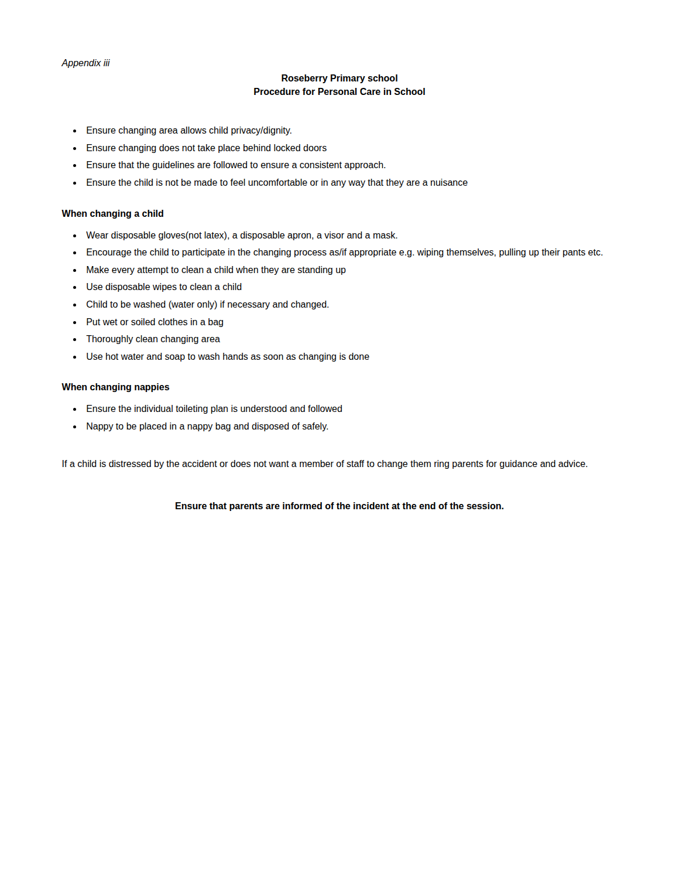Appendix iii
Roseberry Primary school
Procedure for Personal Care in School
Ensure changing area allows child privacy/dignity.
Ensure changing does not take place behind locked doors
Ensure that the guidelines are followed to ensure a consistent approach.
Ensure the child is not be made to feel uncomfortable or in any way that they are a nuisance
When changing a child
Wear disposable gloves(not latex), a disposable apron, a visor and a mask.
Encourage the child to participate in the changing process as/if appropriate e.g. wiping themselves, pulling up their pants etc.
Make every attempt to clean a child when they are standing up
Use disposable wipes to clean a child
Child to be washed (water only) if necessary and changed.
Put wet or soiled clothes in a bag
Thoroughly clean changing area
Use hot water and soap to wash hands as soon as changing is done
When changing nappies
Ensure the individual toileting plan is understood and followed
Nappy to be placed in a nappy bag and disposed of safely.
If a child is distressed by the accident or does not want a member of staff to change them ring parents for guidance and advice.
Ensure that parents are informed of the incident at the end of the session.